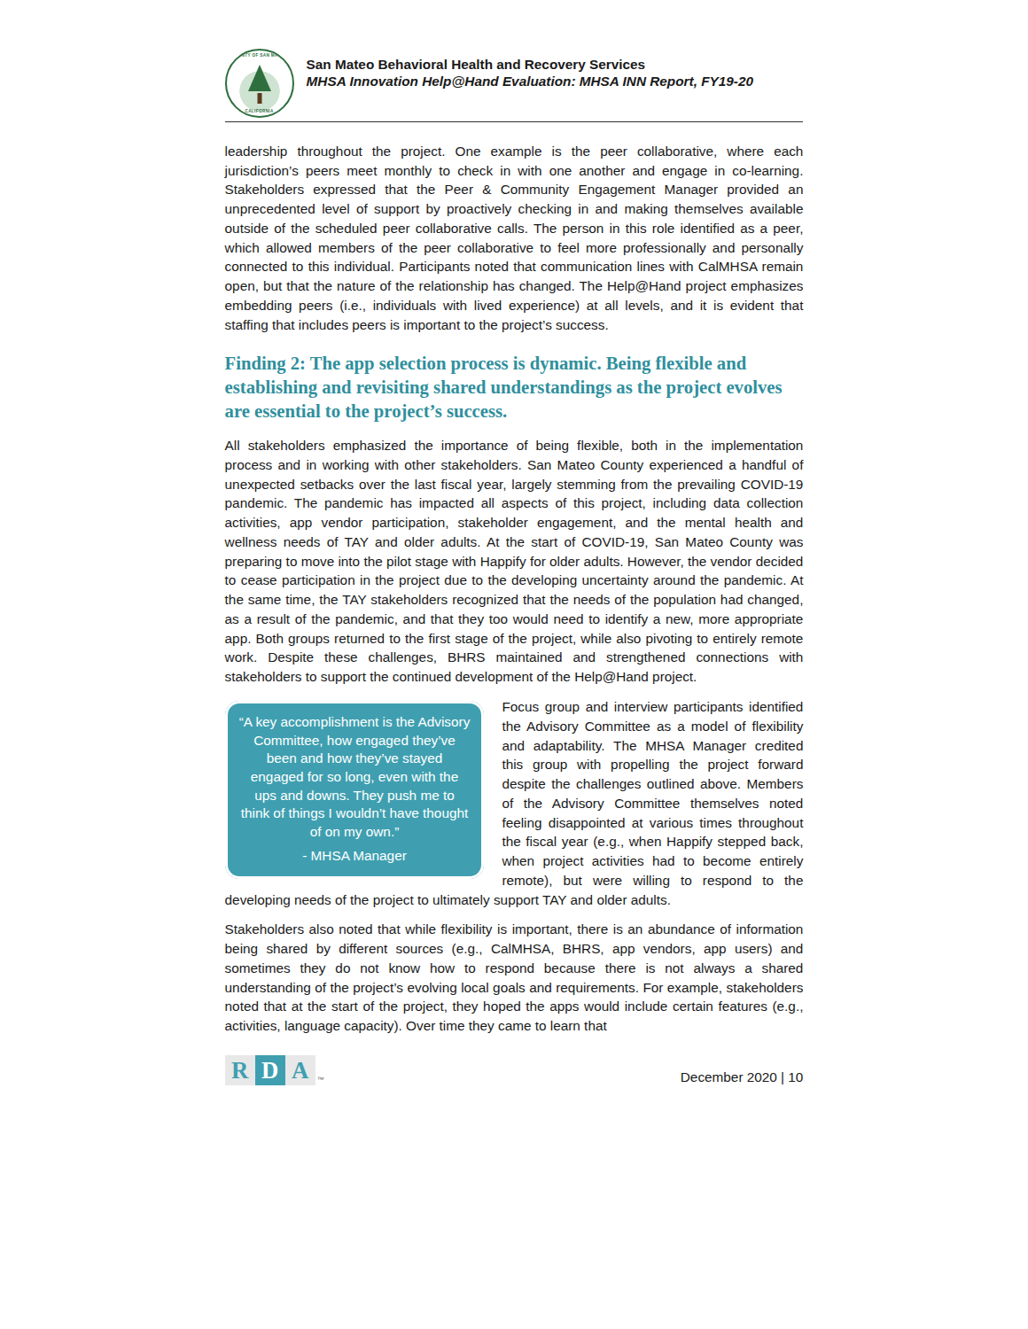County of San Mateo California
San Mateo Behavioral Health and Recovery Services
MHSA Innovation Help@Hand Evaluation: MHSA INN Report, FY19-20
leadership throughout the project. One example is the peer collaborative, where each jurisdiction’s peers meet monthly to check in with one another and engage in co-learning. Stakeholders expressed that the Peer & Community Engagement Manager provided an unprecedented level of support by proactively checking in and making themselves available outside of the scheduled peer collaborative calls. The person in this role identified as a peer, which allowed members of the peer collaborative to feel more professionally and personally connected to this individual. Participants noted that communication lines with CalMHSA remain open, but that the nature of the relationship has changed. The Help@Hand project emphasizes embedding peers (i.e., individuals with lived experience) at all levels, and it is evident that staffing that includes peers is important to the project’s success.
Finding 2: The app selection process is dynamic. Being flexible and establishing and revisiting shared understandings as the project evolves are essential to the project’s success.
All stakeholders emphasized the importance of being flexible, both in the implementation process and in working with other stakeholders. San Mateo County experienced a handful of unexpected setbacks over the last fiscal year, largely stemming from the prevailing COVID-19 pandemic. The pandemic has impacted all aspects of this project, including data collection activities, app vendor participation, stakeholder engagement, and the mental health and wellness needs of TAY and older adults. At the start of COVID-19, San Mateo County was preparing to move into the pilot stage with Happify for older adults. However, the vendor decided to cease participation in the project due to the developing uncertainty around the pandemic. At the same time, the TAY stakeholders recognized that the needs of the population had changed, as a result of the pandemic, and that they too would need to identify a new, more appropriate app. Both groups returned to the first stage of the project, while also pivoting to entirely remote work. Despite these challenges, BHRS maintained and strengthened connections with stakeholders to support the continued development of the Help@Hand project.
“A key accomplishment is the Advisory Committee, how engaged they’ve been and how they’ve stayed engaged for so long, even with the ups and downs. They push me to think of things I wouldn’t have thought of on my own.” - MHSA Manager
Focus group and interview participants identified the Advisory Committee as a model of flexibility and adaptability. The MHSA Manager credited this group with propelling the project forward despite the challenges outlined above. Members of the Advisory Committee themselves noted feeling disappointed at various times throughout the fiscal year (e.g., when Happify stepped back, when project activities had to become entirely remote), but were willing to respond to the developing needs of the project to ultimately support TAY and older adults.
Stakeholders also noted that while flexibility is important, there is an abundance of information being shared by different sources (e.g., CalMHSA, BHRS, app vendors, app users) and sometimes they do not know how to respond because there is not always a shared understanding of the project’s evolving local goals and requirements. For example, stakeholders noted that at the start of the project, they hoped the apps would include certain features (e.g., activities, language capacity). Over time they came to learn that
RDA™
December 2020 | 10